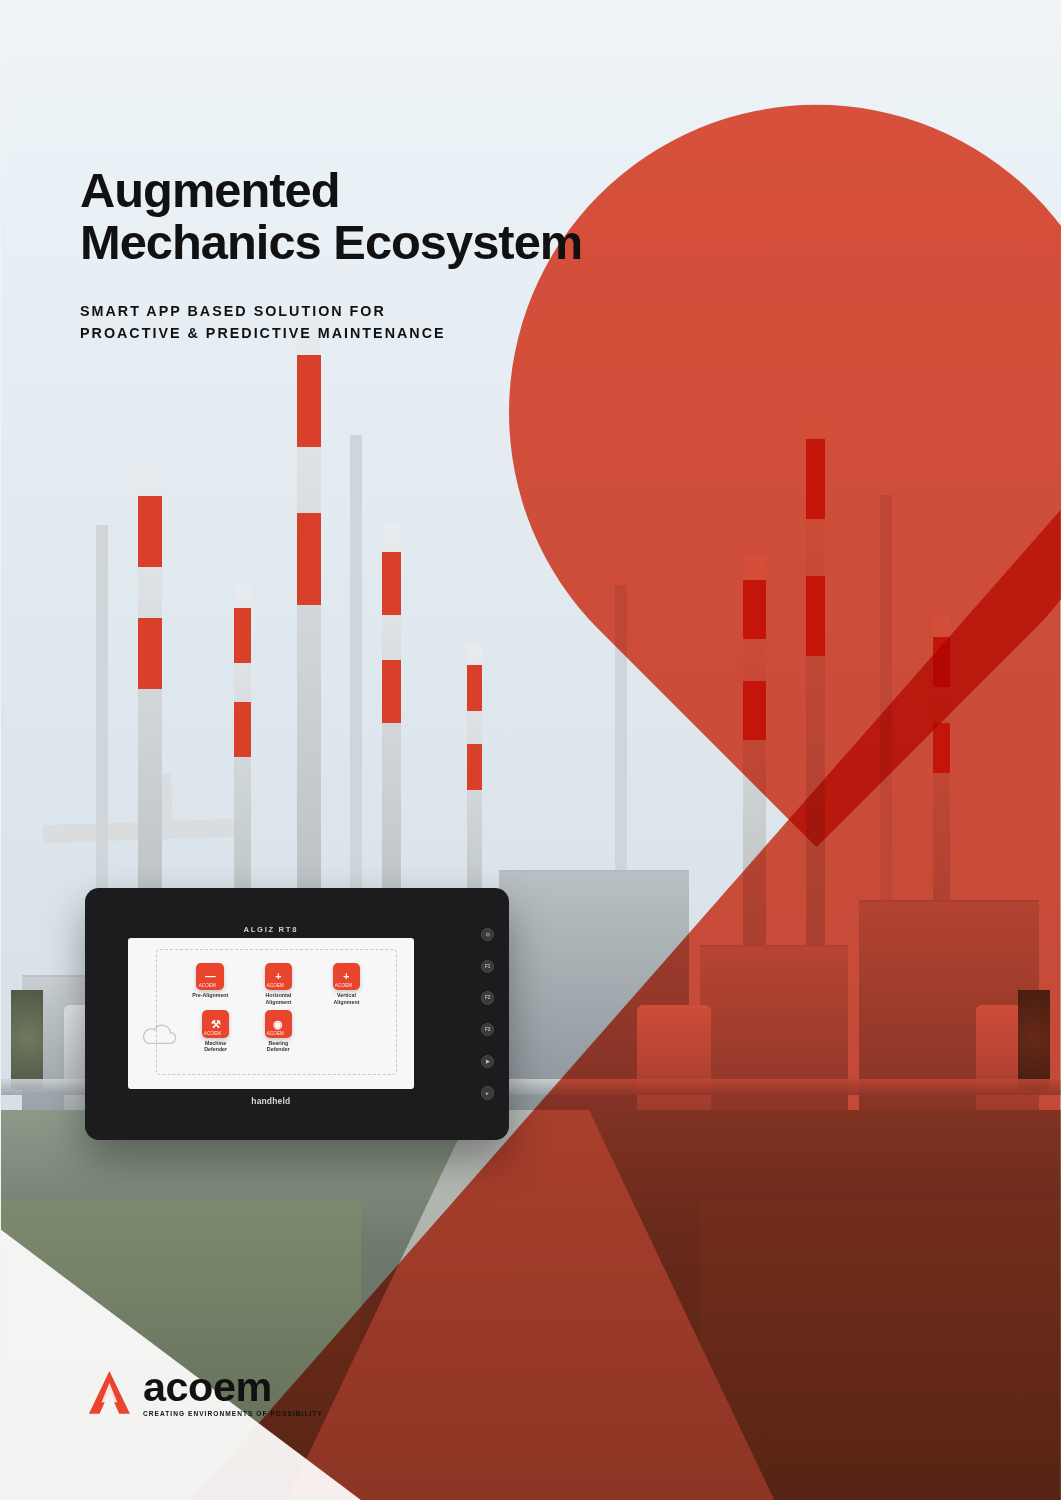Augmented
Mechanics Ecosystem
Smart app based solution for
proactive & predictive maintenance
ALGIZ RT8
—ACOEM
Pre-Alignment
+ACOEM
Horizontal
Alignment
+ACOEM
Vertical
Alignment
⚒ACOEM
Machine
Defender
◉ACOEM
Bearing
Defender
handheld
⏻
F1
F2
F3
▶
▸
acoem
Creating environments of possibility